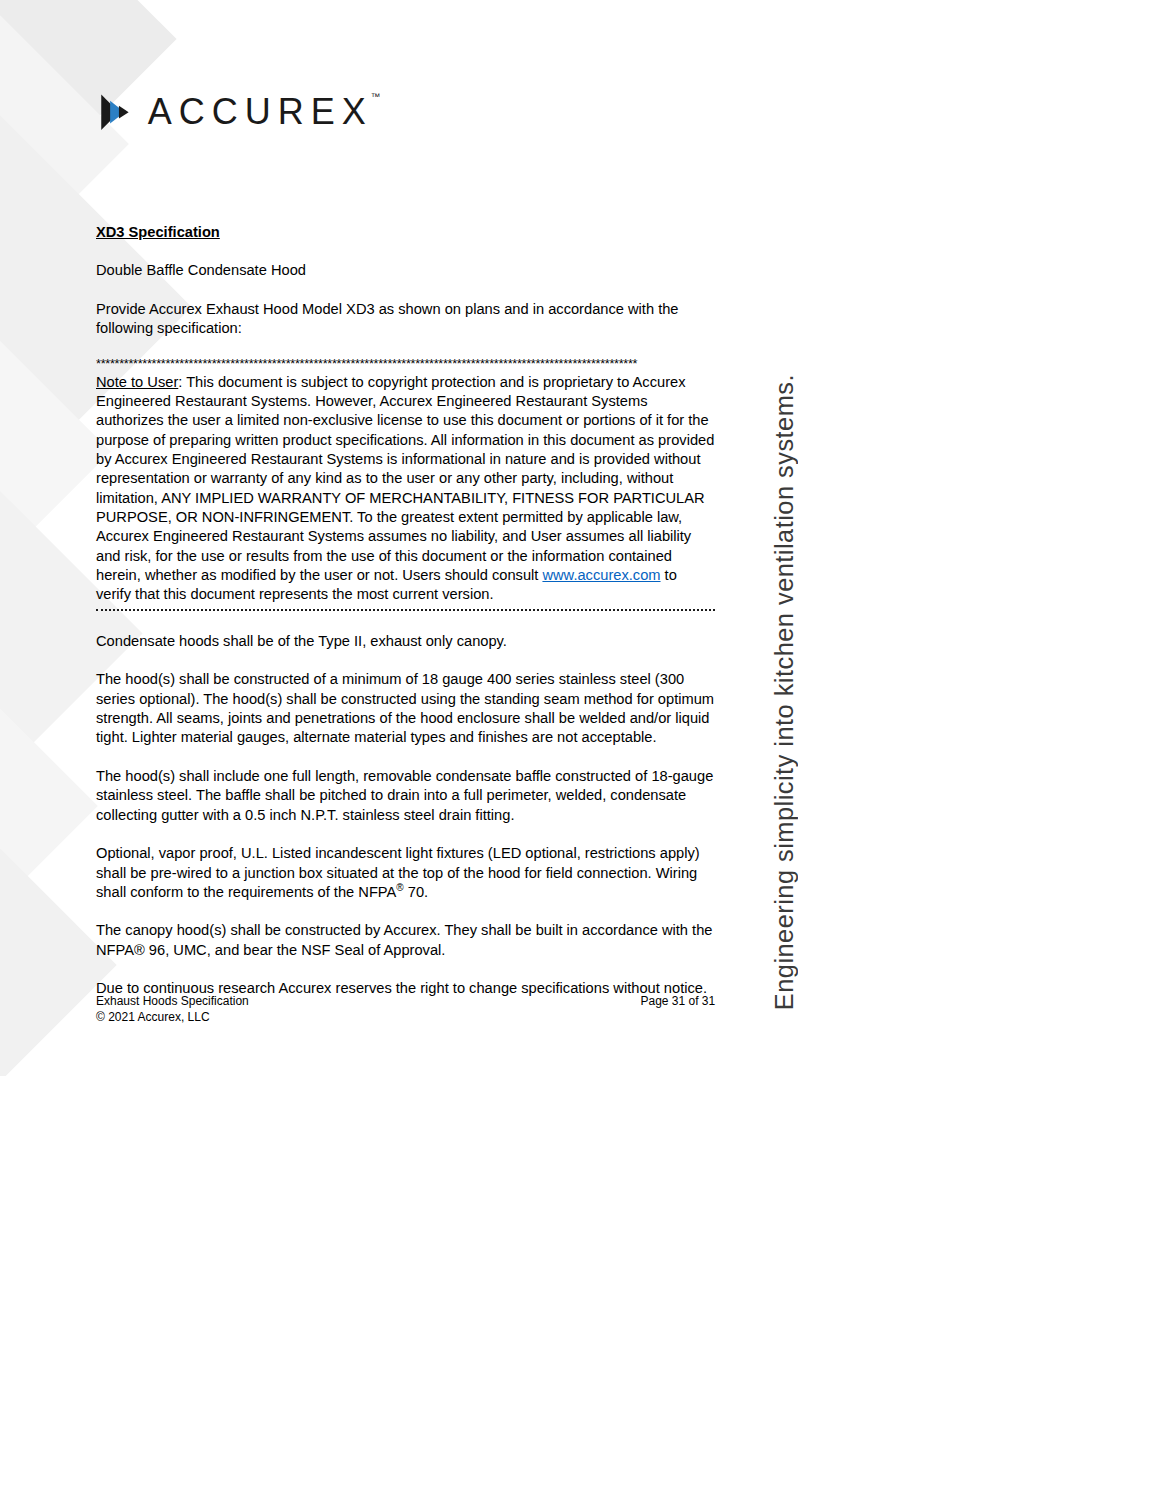Engineering simplicity into kitchen ventilation systems.
ACCUREX™
XD3 Specification
Double Baffle Condensate Hood
Provide Accurex Exhaust Hood Model XD3 as shown on plans and in accordance with the following specification:
*********************************************************************************************************************
Note to User: This document is subject to copyright protection and is proprietary to Accurex Engineered Restaurant Systems. However, Accurex Engineered Restaurant Systems authorizes the user a limited non-exclusive license to use this document or portions of it for the purpose of preparing written product specifications. All information in this document as provided by Accurex Engineered Restaurant Systems is informational in nature and is provided without representation or warranty of any kind as to the user or any other party, including, without limitation, ANY IMPLIED WARRANTY OF MERCHANTABILITY, FITNESS FOR PARTICULAR PURPOSE, OR NON-INFRINGEMENT. To the greatest extent permitted by applicable law, Accurex Engineered Restaurant Systems assumes no liability, and User assumes all liability and risk, for the use or results from the use of this document or the information contained herein, whether as modified by the user or not. Users should consult www.accurex.com to verify that this document represents the most current version.
Condensate hoods shall be of the Type II, exhaust only canopy.
The hood(s) shall be constructed of a minimum of 18 gauge 400 series stainless steel (300 series optional). The hood(s) shall be constructed using the standing seam method for optimum strength. All seams, joints and penetrations of the hood enclosure shall be welded and/or liquid tight. Lighter material gauges, alternate material types and finishes are not acceptable.
The hood(s) shall include one full length, removable condensate baffle constructed of 18-gauge stainless steel. The baffle shall be pitched to drain into a full perimeter, welded, condensate collecting gutter with a 0.5 inch N.P.T. stainless steel drain fitting.
Optional, vapor proof, U.L. Listed incandescent light fixtures (LED optional, restrictions apply) shall be pre-wired to a junction box situated at the top of the hood for field connection. Wiring shall conform to the requirements of the NFPA® 70.
The canopy hood(s) shall be constructed by Accurex. They shall be built in accordance with the NFPA® 96, UMC, and bear the NSF Seal of Approval.
Due to continuous research Accurex reserves the right to change specifications without notice.
Exhaust Hoods Specification
© 2021 Accurex, LLC
Page 31 of 31